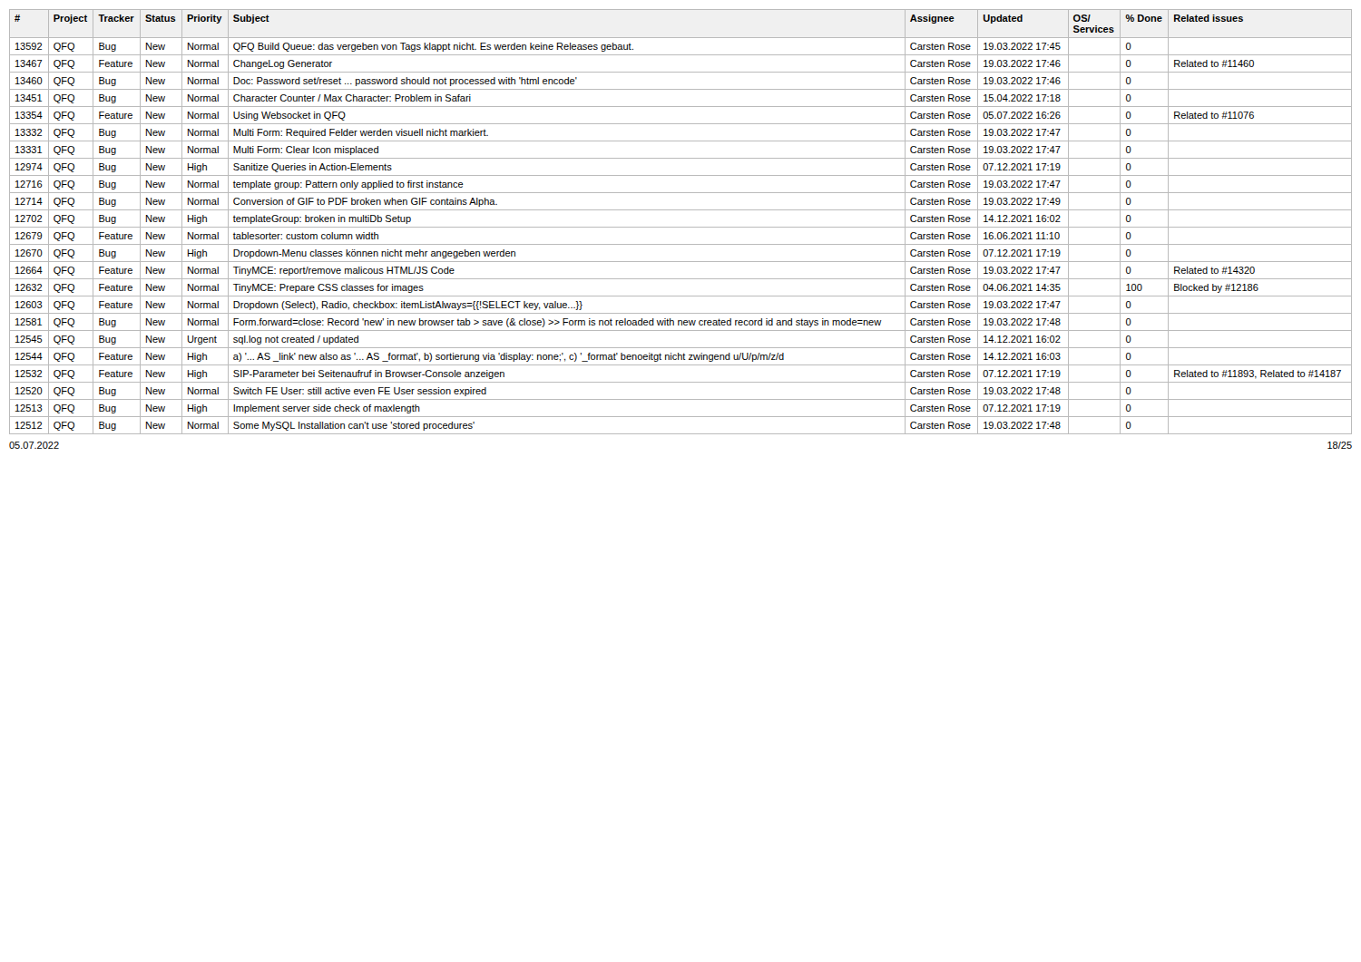| # | Project | Tracker | Status | Priority | Subject | Assignee | Updated | OS/ Services | % Done | Related issues |
| --- | --- | --- | --- | --- | --- | --- | --- | --- | --- | --- |
| 13592 | QFQ | Bug | New | Normal | QFQ Build Queue: das vergeben von Tags klappt nicht. Es werden keine Releases gebaut. | Carsten Rose | 19.03.2022 17:45 | | 0 | |
| 13467 | QFQ | Feature | New | Normal | ChangeLog Generator | Carsten Rose | 19.03.2022 17:46 | | 0 | Related to #11460 |
| 13460 | QFQ | Bug | New | Normal | Doc: Password set/reset ... password should not processed with 'html encode' | Carsten Rose | 19.03.2022 17:46 | | 0 | |
| 13451 | QFQ | Bug | New | Normal | Character Counter / Max Character: Problem in Safari | Carsten Rose | 15.04.2022 17:18 | | 0 | |
| 13354 | QFQ | Feature | New | Normal | Using Websocket in QFQ | Carsten Rose | 05.07.2022 16:26 | | 0 | Related to #11076 |
| 13332 | QFQ | Bug | New | Normal | Multi Form: Required Felder werden visuell nicht markiert. | Carsten Rose | 19.03.2022 17:47 | | 0 | |
| 13331 | QFQ | Bug | New | Normal | Multi Form: Clear Icon misplaced | Carsten Rose | 19.03.2022 17:47 | | 0 | |
| 12974 | QFQ | Bug | New | High | Sanitize Queries in Action-Elements | Carsten Rose | 07.12.2021 17:19 | | 0 | |
| 12716 | QFQ | Bug | New | Normal | template group: Pattern only applied to first instance | Carsten Rose | 19.03.2022 17:47 | | 0 | |
| 12714 | QFQ | Bug | New | Normal | Conversion of GIF to PDF broken when GIF contains Alpha. | Carsten Rose | 19.03.2022 17:49 | | 0 | |
| 12702 | QFQ | Bug | New | High | templateGroup: broken in multiDb Setup | Carsten Rose | 14.12.2021 16:02 | | 0 | |
| 12679 | QFQ | Feature | New | Normal | tablesorter: custom column width | Carsten Rose | 16.06.2021 11:10 | | 0 | |
| 12670 | QFQ | Bug | New | High | Dropdown-Menu classes können nicht mehr angegeben werden | Carsten Rose | 07.12.2021 17:19 | | 0 | |
| 12664 | QFQ | Feature | New | Normal | TinyMCE: report/remove malicous HTML/JS Code | Carsten Rose | 19.03.2022 17:47 | | 0 | Related to #14320 |
| 12632 | QFQ | Feature | New | Normal | TinyMCE: Prepare CSS classes for images | Carsten Rose | 04.06.2021 14:35 | | 100 | Blocked by #12186 |
| 12603 | QFQ | Feature | New | Normal | Dropdown (Select), Radio, checkbox: itemListAlways={{!SELECT key, value...}} | Carsten Rose | 19.03.2022 17:47 | | 0 | |
| 12581 | QFQ | Bug | New | Normal | Form.forward=close: Record 'new' in new browser tab > save (& close) >> Form is not reloaded with new created record id and stays in mode=new | Carsten Rose | 19.03.2022 17:48 | | 0 | |
| 12545 | QFQ | Bug | New | Urgent | sql.log not created / updated | Carsten Rose | 14.12.2021 16:02 | | 0 | |
| 12544 | QFQ | Feature | New | High | a) '... AS _link' new also as '... AS _format', b) sortierung via 'display: none;', c) '_format' benoeitgt nicht zwingend u/U/p/m/z/d | Carsten Rose | 14.12.2021 16:03 | | 0 | |
| 12532 | QFQ | Feature | New | High | SIP-Parameter bei Seitenaufruf in Browser-Console anzeigen | Carsten Rose | 07.12.2021 17:19 | | 0 | Related to #11893, Related to #14187 |
| 12520 | QFQ | Bug | New | Normal | Switch FE User: still active even FE User session expired | Carsten Rose | 19.03.2022 17:48 | | 0 | |
| 12513 | QFQ | Bug | New | High | Implement server side check of maxlength | Carsten Rose | 07.12.2021 17:19 | | 0 | |
| 12512 | QFQ | Bug | New | Normal | Some MySQL Installation can't use 'stored procedures' | Carsten Rose | 19.03.2022 17:48 | | 0 | |
05.07.2022 18/25